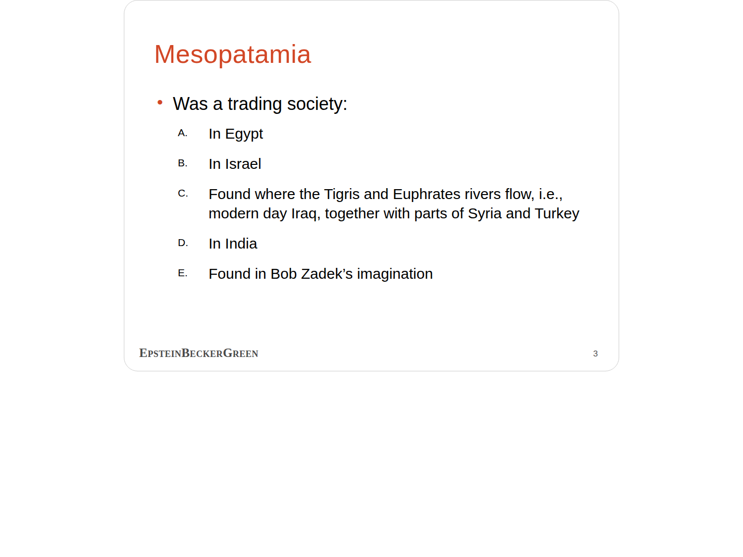Mesopatamia
Was a trading society:
In Egypt
In Israel
Found where the Tigris and Euphrates rivers flow, i.e., modern day Iraq, together with parts of Syria and Turkey
In India
Found in Bob Zadek’s imagination
EpsteinBeckerGreen
3